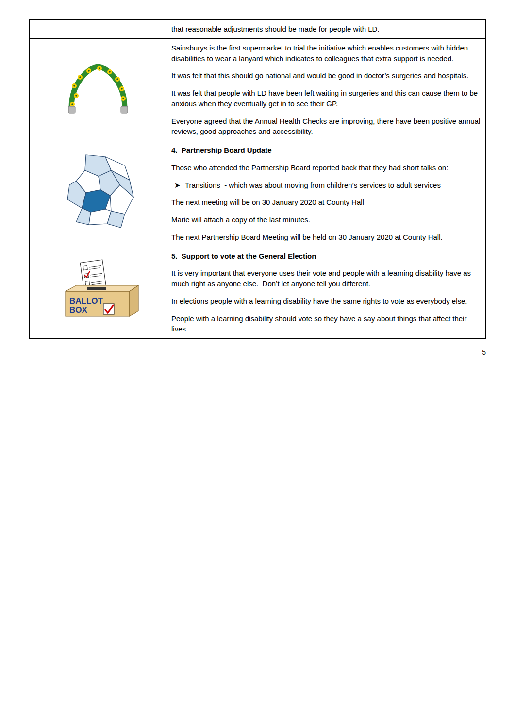| | that reasonable adjustments should be made for people with LD. |
| | Sainsburys is the first supermarket to trial the initiative which enables customers with hidden disabilities to wear a lanyard which indicates to colleagues that extra support is needed. It was felt that this should go national and would be good in doctor’s surgeries and hospitals. It was felt that people with LD have been left waiting in surgeries and this can cause them to be anxious when they eventually get in to see their GP. Everyone agreed that the Annual Health Checks are improving, there have been positive annual reviews, good approaches and accessibility. |
| | 4. Partnership Board Update Those who attended the Partnership Board reported back that they had short talks on: Transitions - which was about moving from children’s services to adult services The next meeting will be on 30 January 2020 at County Hall Marie will attach a copy of the last minutes. The next Partnership Board Meeting will be held on 30 January 2020 at County Hall. |
| BALLOT BOX | 5. Support to vote at the General Election It is very important that everyone uses their vote and people with a learning disability have as much right as anyone else. Don’t let anyone tell you different. In elections people with a learning disability have the same rights to vote as everybody else. People with a learning disability should vote so they have a say about things that affect their lives. |
5